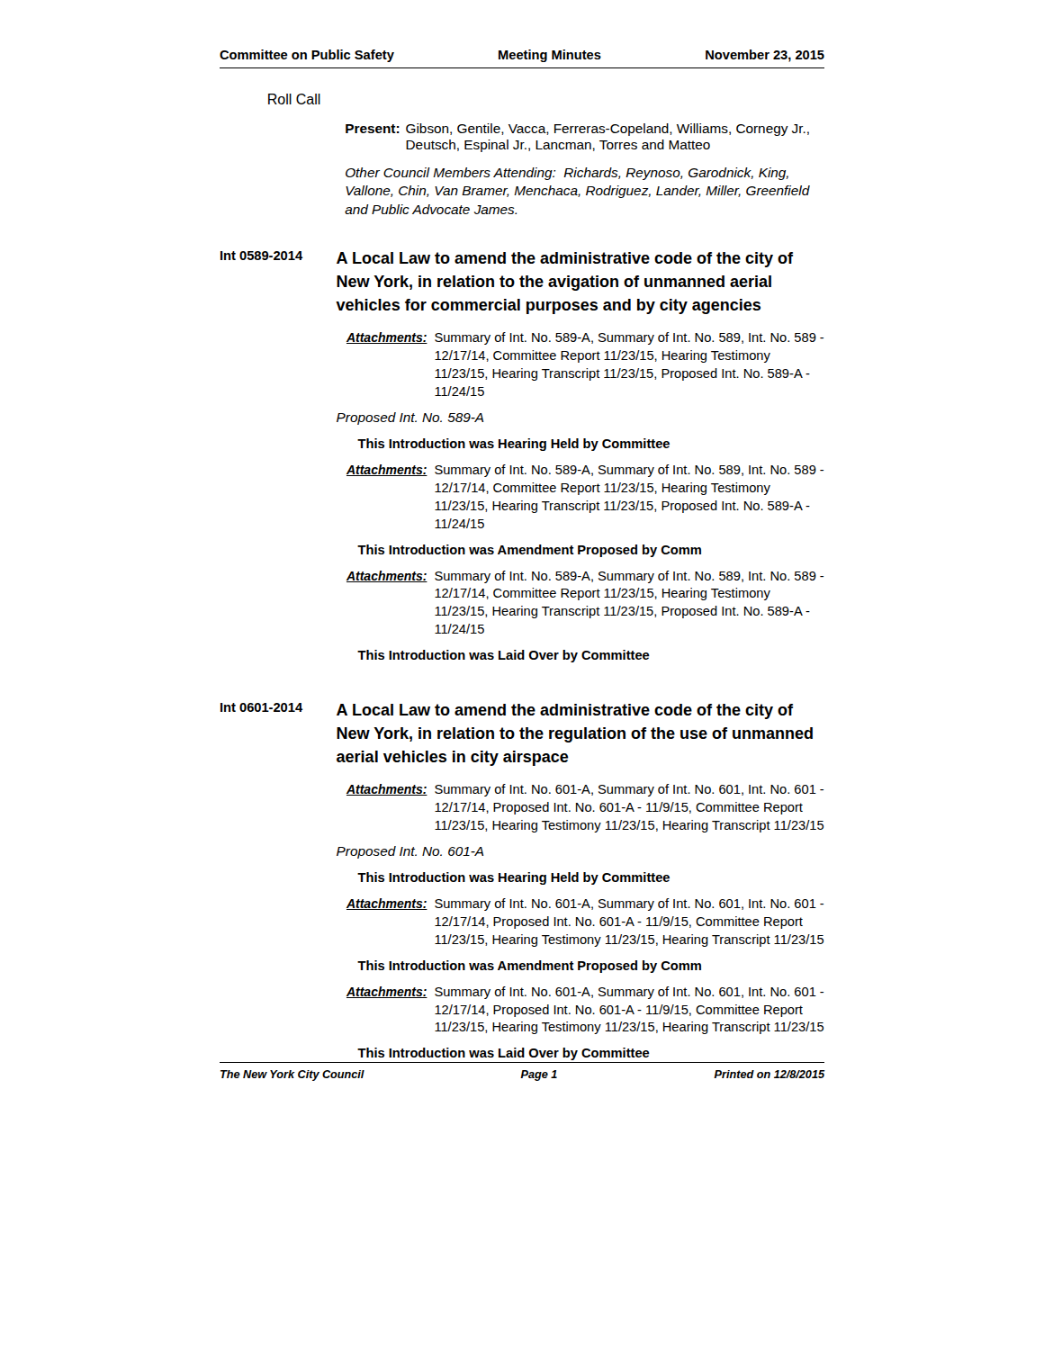Committee on Public Safety
Meeting Minutes
November 23, 2015
Roll Call
Present:
Gibson, Gentile, Vacca, Ferreras-Copeland, Williams, Cornegy Jr., Deutsch, Espinal Jr., Lancman, Torres and Matteo
Other Council Members Attending: Richards, Reynoso, Garodnick, King, Vallone, Chin, Van Bramer, Menchaca, Rodriguez, Lander, Miller, Greenfield and Public Advocate James.
Int 0589-2014
A Local Law to amend the administrative code of the city of New York, in relation to the avigation of unmanned aerial vehicles for commercial purposes and by city agencies
Attachments:
Summary of Int. No. 589-A, Summary of Int. No. 589, Int. No. 589 - 12/17/14, Committee Report 11/23/15, Hearing Testimony 11/23/15, Hearing Transcript 11/23/15, Proposed Int. No. 589-A - 11/24/15
Proposed Int. No. 589-A
This Introduction was Hearing Held by Committee
Attachments:
Summary of Int. No. 589-A, Summary of Int. No. 589, Int. No. 589 - 12/17/14, Committee Report 11/23/15, Hearing Testimony 11/23/15, Hearing Transcript 11/23/15, Proposed Int. No. 589-A - 11/24/15
This Introduction was Amendment Proposed by Comm
Attachments:
Summary of Int. No. 589-A, Summary of Int. No. 589, Int. No. 589 - 12/17/14, Committee Report 11/23/15, Hearing Testimony 11/23/15, Hearing Transcript 11/23/15, Proposed Int. No. 589-A - 11/24/15
This Introduction was Laid Over by Committee
Int 0601-2014
A Local Law to amend the administrative code of the city of New York, in relation to the regulation of the use of unmanned aerial vehicles in city airspace
Attachments:
Summary of Int. No. 601-A, Summary of Int. No. 601, Int. No. 601 - 12/17/14, Proposed Int. No. 601-A - 11/9/15, Committee Report 11/23/15, Hearing Testimony 11/23/15, Hearing Transcript 11/23/15
Proposed Int. No. 601-A
This Introduction was Hearing Held by Committee
Attachments:
Summary of Int. No. 601-A, Summary of Int. No. 601, Int. No. 601 - 12/17/14, Proposed Int. No. 601-A - 11/9/15, Committee Report 11/23/15, Hearing Testimony 11/23/15, Hearing Transcript 11/23/15
This Introduction was Amendment Proposed by Comm
Attachments:
Summary of Int. No. 601-A, Summary of Int. No. 601, Int. No. 601 - 12/17/14, Proposed Int. No. 601-A - 11/9/15, Committee Report 11/23/15, Hearing Testimony 11/23/15, Hearing Transcript 11/23/15
This Introduction was Laid Over by Committee
The New York City Council
Page 1
Printed on 12/8/2015